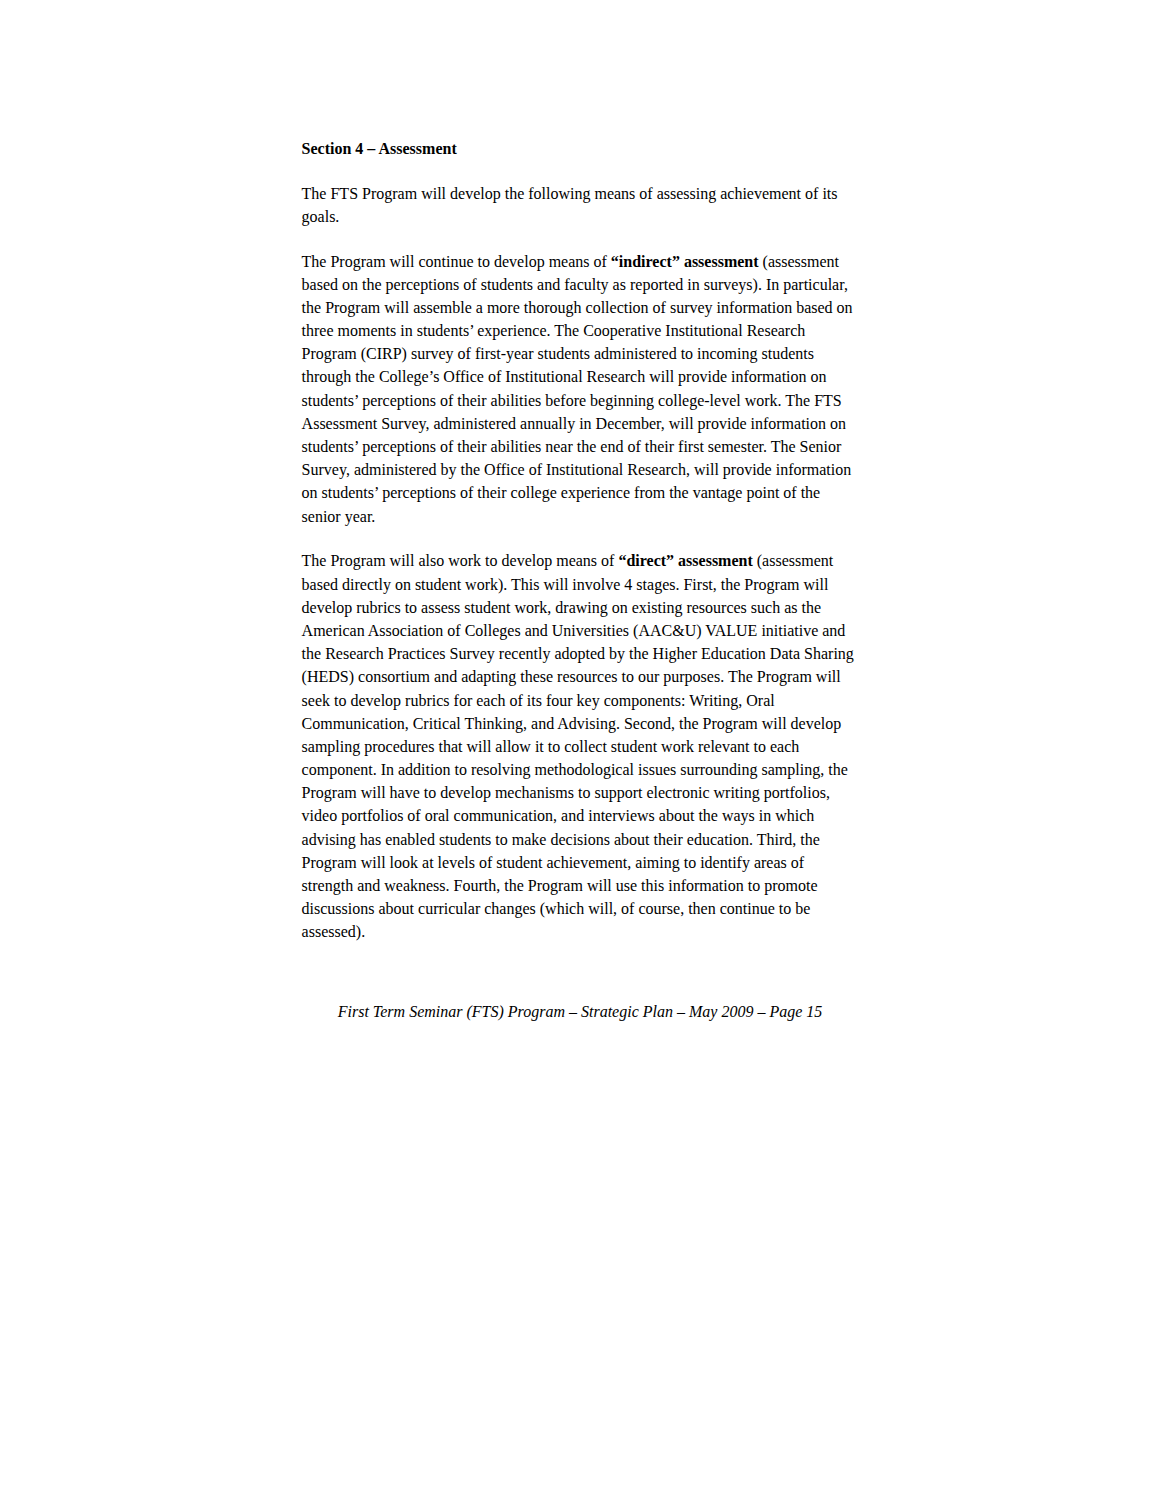Section 4 – Assessment
The FTS Program will develop the following means of assessing achievement of its goals.
The Program will continue to develop means of “indirect” assessment (assessment based on the perceptions of students and faculty as reported in surveys). In particular, the Program will assemble a more thorough collection of survey information based on three moments in students’ experience. The Cooperative Institutional Research Program (CIRP) survey of first-year students administered to incoming students through the College’s Office of Institutional Research will provide information on students’ perceptions of their abilities before beginning college-level work. The FTS Assessment Survey, administered annually in December, will provide information on students’ perceptions of their abilities near the end of their first semester. The Senior Survey, administered by the Office of Institutional Research, will provide information on students’ perceptions of their college experience from the vantage point of the senior year.
The Program will also work to develop means of “direct” assessment (assessment based directly on student work). This will involve 4 stages. First, the Program will develop rubrics to assess student work, drawing on existing resources such as the American Association of Colleges and Universities (AAC&U) VALUE initiative and the Research Practices Survey recently adopted by the Higher Education Data Sharing (HEDS) consortium and adapting these resources to our purposes. The Program will seek to develop rubrics for each of its four key components: Writing, Oral Communication, Critical Thinking, and Advising. Second, the Program will develop sampling procedures that will allow it to collect student work relevant to each component. In addition to resolving methodological issues surrounding sampling, the Program will have to develop mechanisms to support electronic writing portfolios, video portfolios of oral communication, and interviews about the ways in which advising has enabled students to make decisions about their education. Third, the Program will look at levels of student achievement, aiming to identify areas of strength and weakness. Fourth, the Program will use this information to promote discussions about curricular changes (which will, of course, then continue to be assessed).
First Term Seminar (FTS) Program – Strategic Plan – May 2009 – Page 15